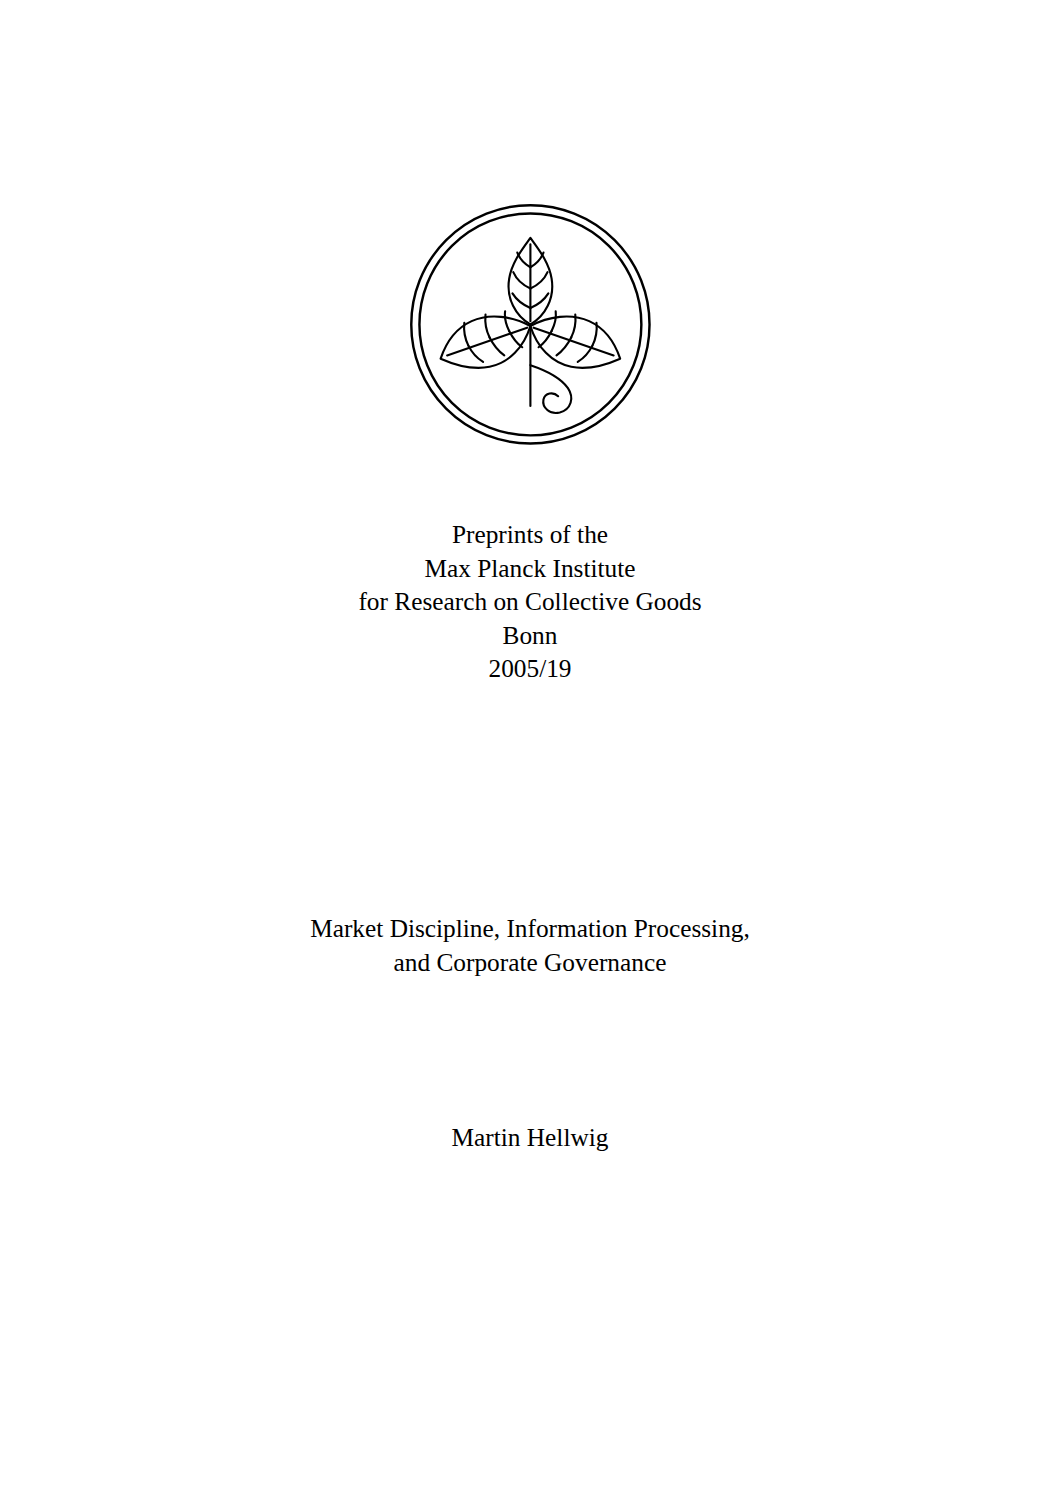Preprints of the
Max Planck Institute
for Research on Collective Goods
Bonn
2005/19
Market Discipline, Information Processing,
and Corporate Governance
Martin Hellwig